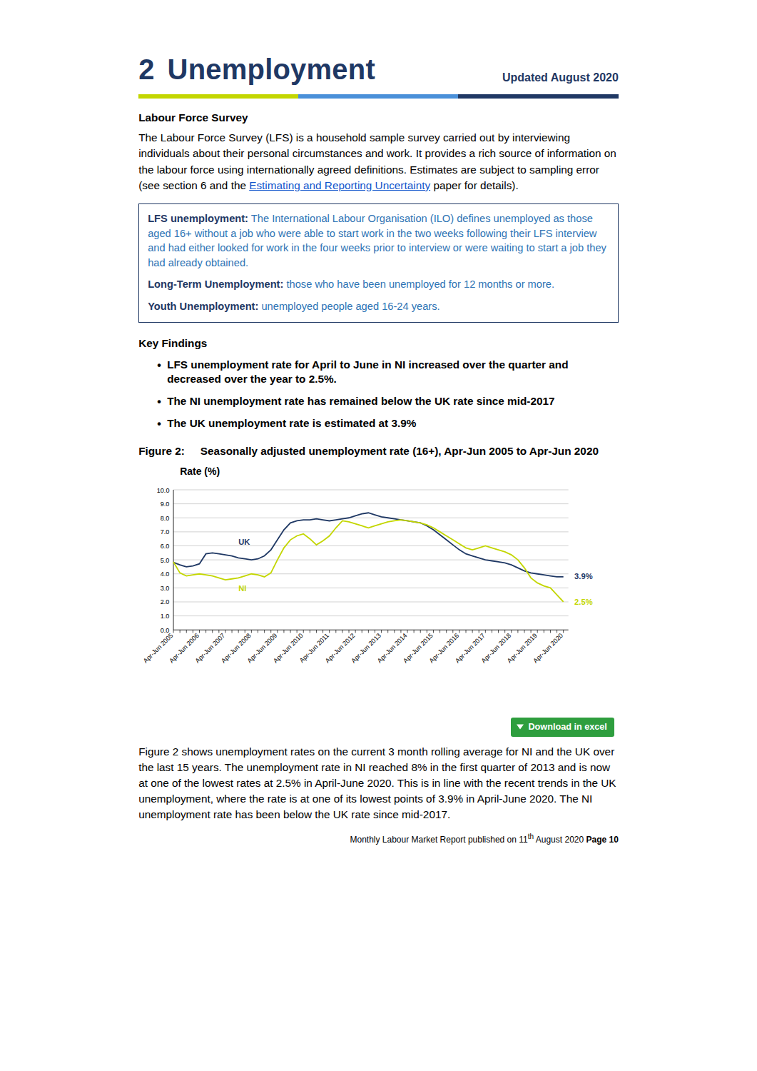2 Unemployment
Updated August 2020
Labour Force Survey
The Labour Force Survey (LFS) is a household sample survey carried out by interviewing individuals about their personal circumstances and work. It provides a rich source of information on the labour force using internationally agreed definitions. Estimates are subject to sampling error (see section 6 and the Estimating and Reporting Uncertainty paper for details).
LFS unemployment: The International Labour Organisation (ILO) defines unemployed as those aged 16+ without a job who were able to start work in the two weeks following their LFS interview and had either looked for work in the four weeks prior to interview or were waiting to start a job they had already obtained.
Long-Term Unemployment: those who have been unemployed for 12 months or more.
Youth Unemployment: unemployed people aged 16-24 years.
Key Findings
LFS unemployment rate for April to June in NI increased over the quarter and decreased over the year to 2.5%.
The NI unemployment rate has remained below the UK rate since mid-2017
The UK unemployment rate is estimated at 3.9%
Figure 2: Seasonally adjusted unemployment rate (16+), Apr-Jun 2005 to Apr-Jun 2020
Rate (%)
10.0 9.0 8.0 7.0 6.0 5.0 4.0 3.0 2.0 1.0 0.0 UK NI 3.9% 2.5% Apr-Jun 2005 Apr-Jun 2006 Apr-Jun 2007 Apr-Jun 2008 Apr-Jun 2009 Apr-Jun 2010 Apr-Jun 2011 Apr-Jun 2012 Apr-Jun 2013 Apr-Jun 2014 Apr-Jun 2015 Apr-Jun 2016 Apr-Jun 2017 Apr-Jun 2018 Apr-Jun 2019 Apr-Jun 2020
Download in excel
Figure 2 shows unemployment rates on the current 3 month rolling average for NI and the UK over the last 15 years. The unemployment rate in NI reached 8% in the first quarter of 2013 and is now at one of the lowest rates at 2.5% in April-June 2020. This is in line with the recent trends in the UK unemployment, where the rate is at one of its lowest points of 3.9% in April-June 2020. The NI unemployment rate has been below the UK rate since mid-2017.
Monthly Labour Market Report published on 11th August 2020 Page 10